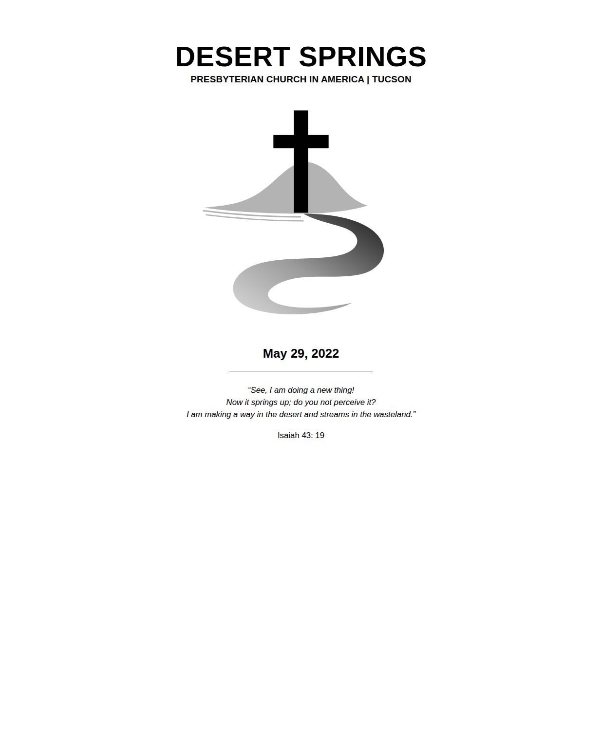DESERT SPRINGS
PRESBYTERIAN CHURCH IN AMERICA | TUCSON
May 29, 2022
“See, I am doing a new thing!
Now it springs up; do you not perceive it?
I am making a way in the desert and streams in the wasteland.”
Isaiah 43: 19